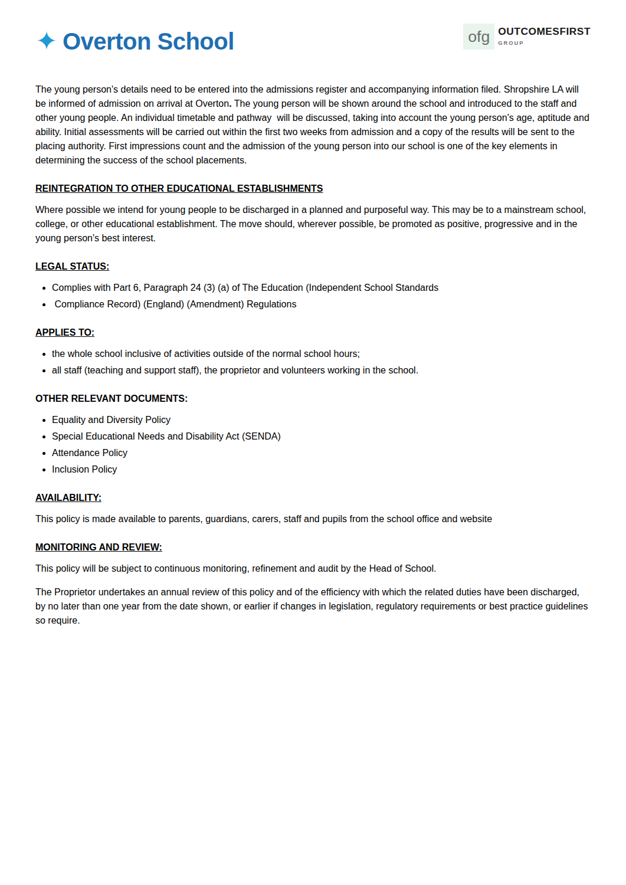✦ Overton School
ofg OUTCOMESFIRST
GROUP
The young person's details need to be entered into the admissions register and accompanying information filed. Shropshire LA will be informed of admission on arrival at Overton. The young person will be shown around the school and introduced to the staff and other young people. An individual timetable and pathway will be discussed, taking into account the young person's age, aptitude and ability. Initial assessments will be carried out within the first two weeks from admission and a copy of the results will be sent to the placing authority. First impressions count and the admission of the young person into our school is one of the key elements in determining the success of the school placements.
REINTEGRATION TO OTHER EDUCATIONAL ESTABLISHMENTS
Where possible we intend for young people to be discharged in a planned and purposeful way. This may be to a mainstream school, college, or other educational establishment. The move should, wherever possible, be promoted as positive, progressive and in the young person's best interest.
LEGAL STATUS:
Complies with Part 6, Paragraph 24 (3) (a) of The Education (Independent School Standards
Compliance Record) (England) (Amendment) Regulations
APPLIES TO:
the whole school inclusive of activities outside of the normal school hours;
all staff (teaching and support staff), the proprietor and volunteers working in the school.
OTHER RELEVANT DOCUMENTS:
Equality and Diversity Policy
Special Educational Needs and Disability Act (SENDA)
Attendance Policy
Inclusion Policy
AVAILABILITY:
This policy is made available to parents, guardians, carers, staff and pupils from the school office and website
MONITORING AND REVIEW:
This policy will be subject to continuous monitoring, refinement and audit by the Head of School.
The Proprietor undertakes an annual review of this policy and of the efficiency with which the related duties have been discharged, by no later than one year from the date shown, or earlier if changes in legislation, regulatory requirements or best practice guidelines so require.